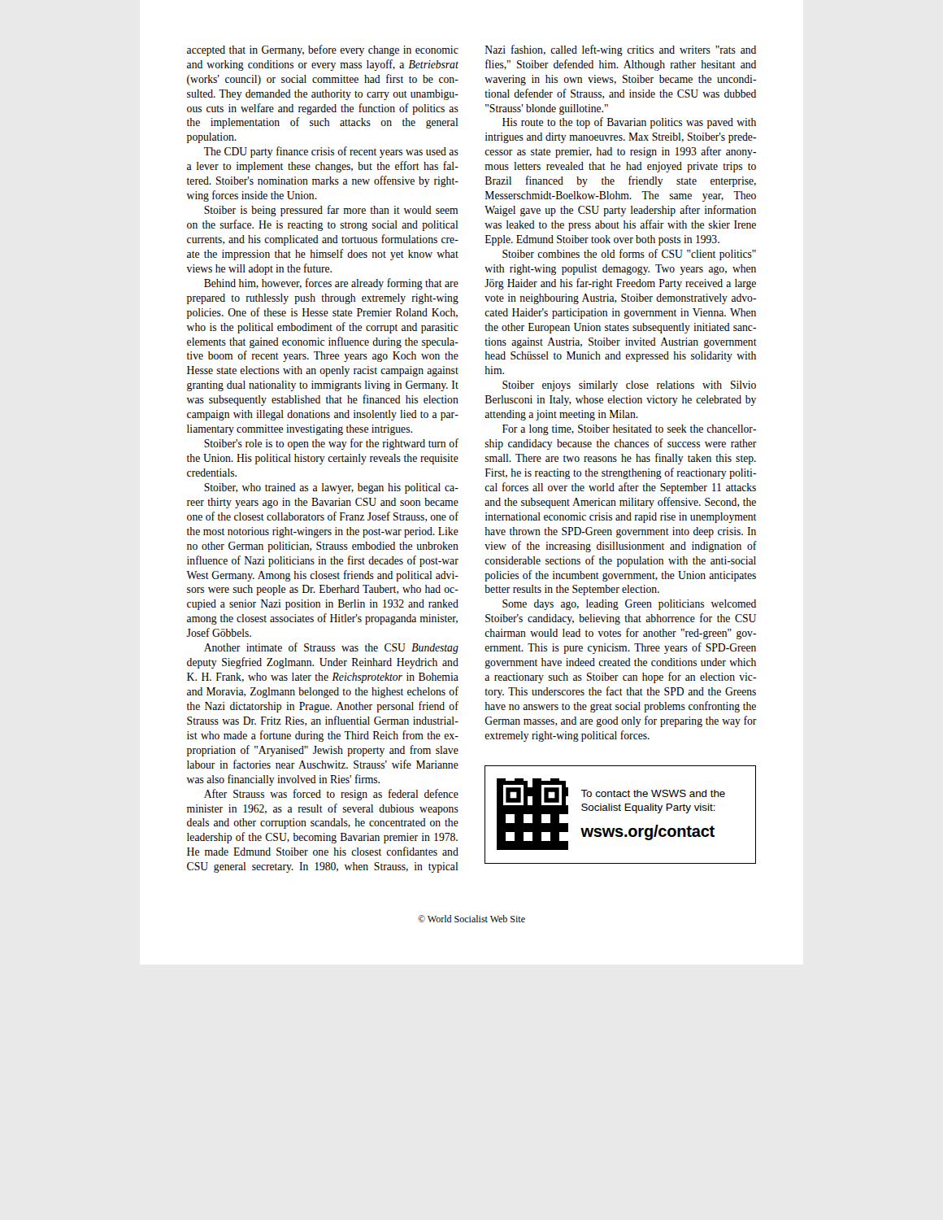accepted that in Germany, before every change in economic and working conditions or every mass layoff, a Betriebsrat (works' council) or social committee had first to be consulted. They demanded the authority to carry out unambiguous cuts in welfare and regarded the function of politics as the implementation of such attacks on the general population.
The CDU party finance crisis of recent years was used as a lever to implement these changes, but the effort has faltered. Stoiber's nomination marks a new offensive by right-wing forces inside the Union.
Stoiber is being pressured far more than it would seem on the surface. He is reacting to strong social and political currents, and his complicated and tortuous formulations create the impression that he himself does not yet know what views he will adopt in the future.
Behind him, however, forces are already forming that are prepared to ruthlessly push through extremely right-wing policies. One of these is Hesse state Premier Roland Koch, who is the political embodiment of the corrupt and parasitic elements that gained economic influence during the speculative boom of recent years. Three years ago Koch won the Hesse state elections with an openly racist campaign against granting dual nationality to immigrants living in Germany. It was subsequently established that he financed his election campaign with illegal donations and insolently lied to a parliamentary committee investigating these intrigues.
Stoiber's role is to open the way for the rightward turn of the Union. His political history certainly reveals the requisite credentials.
Stoiber, who trained as a lawyer, began his political career thirty years ago in the Bavarian CSU and soon became one of the closest collaborators of Franz Josef Strauss, one of the most notorious right-wingers in the post-war period. Like no other German politician, Strauss embodied the unbroken influence of Nazi politicians in the first decades of post-war West Germany. Among his closest friends and political advisors were such people as Dr. Eberhard Taubert, who had occupied a senior Nazi position in Berlin in 1932 and ranked among the closest associates of Hitler's propaganda minister, Josef Göbbels.
Another intimate of Strauss was the CSU Bundestag deputy Siegfried Zoglmann. Under Reinhard Heydrich and K. H. Frank, who was later the Reichsprotektor in Bohemia and Moravia, Zoglmann belonged to the highest echelons of the Nazi dictatorship in Prague. Another personal friend of Strauss was Dr. Fritz Ries, an influential German industrialist who made a fortune during the Third Reich from the expropriation of "Aryanised" Jewish property and from slave labour in factories near Auschwitz. Strauss' wife Marianne was also financially involved in Ries' firms.
After Strauss was forced to resign as federal defence minister in 1962, as a result of several dubious weapons deals and other corruption scandals, he concentrated on the leadership of the CSU, becoming Bavarian premier in 1978. He made Edmund Stoiber one his closest confidantes and CSU general secretary. In 1980, when Strauss, in typical Nazi fashion, called left-wing critics and writers "rats and flies," Stoiber defended him. Although rather hesitant and wavering in his own views, Stoiber became the unconditional defender of Strauss, and inside the CSU was dubbed "Strauss' blonde guillotine."
His route to the top of Bavarian politics was paved with intrigues and dirty manoeuvres. Max Streibl, Stoiber's predecessor as state premier, had to resign in 1993 after anonymous letters revealed that he had enjoyed private trips to Brazil financed by the friendly state enterprise, Messerschmidt-Boelkow-Blohm. The same year, Theo Waigel gave up the CSU party leadership after information was leaked to the press about his affair with the skier Irene Epple. Edmund Stoiber took over both posts in 1993.
Stoiber combines the old forms of CSU "client politics" with right-wing populist demagogy. Two years ago, when Jörg Haider and his far-right Freedom Party received a large vote in neighbouring Austria, Stoiber demonstratively advocated Haider's participation in government in Vienna. When the other European Union states subsequently initiated sanctions against Austria, Stoiber invited Austrian government head Schüssel to Munich and expressed his solidarity with him.
Stoiber enjoys similarly close relations with Silvio Berlusconi in Italy, whose election victory he celebrated by attending a joint meeting in Milan.
For a long time, Stoiber hesitated to seek the chancellorship candidacy because the chances of success were rather small. There are two reasons he has finally taken this step. First, he is reacting to the strengthening of reactionary political forces all over the world after the September 11 attacks and the subsequent American military offensive. Second, the international economic crisis and rapid rise in unemployment have thrown the SPD-Green government into deep crisis. In view of the increasing disillusionment and indignation of considerable sections of the population with the anti-social policies of the incumbent government, the Union anticipates better results in the September election.
Some days ago, leading Green politicians welcomed Stoiber's candidacy, believing that abhorrence for the CSU chairman would lead to votes for another "red-green" government. This is pure cynicism. Three years of SPD-Green government have indeed created the conditions under which a reactionary such as Stoiber can hope for an election victory. This underscores the fact that the SPD and the Greens have no answers to the great social problems confronting the German masses, and are good only for preparing the way for extremely right-wing political forces.
To contact the WSWS and the
Socialist Equality Party visit:
wsws.org/contact
© World Socialist Web Site